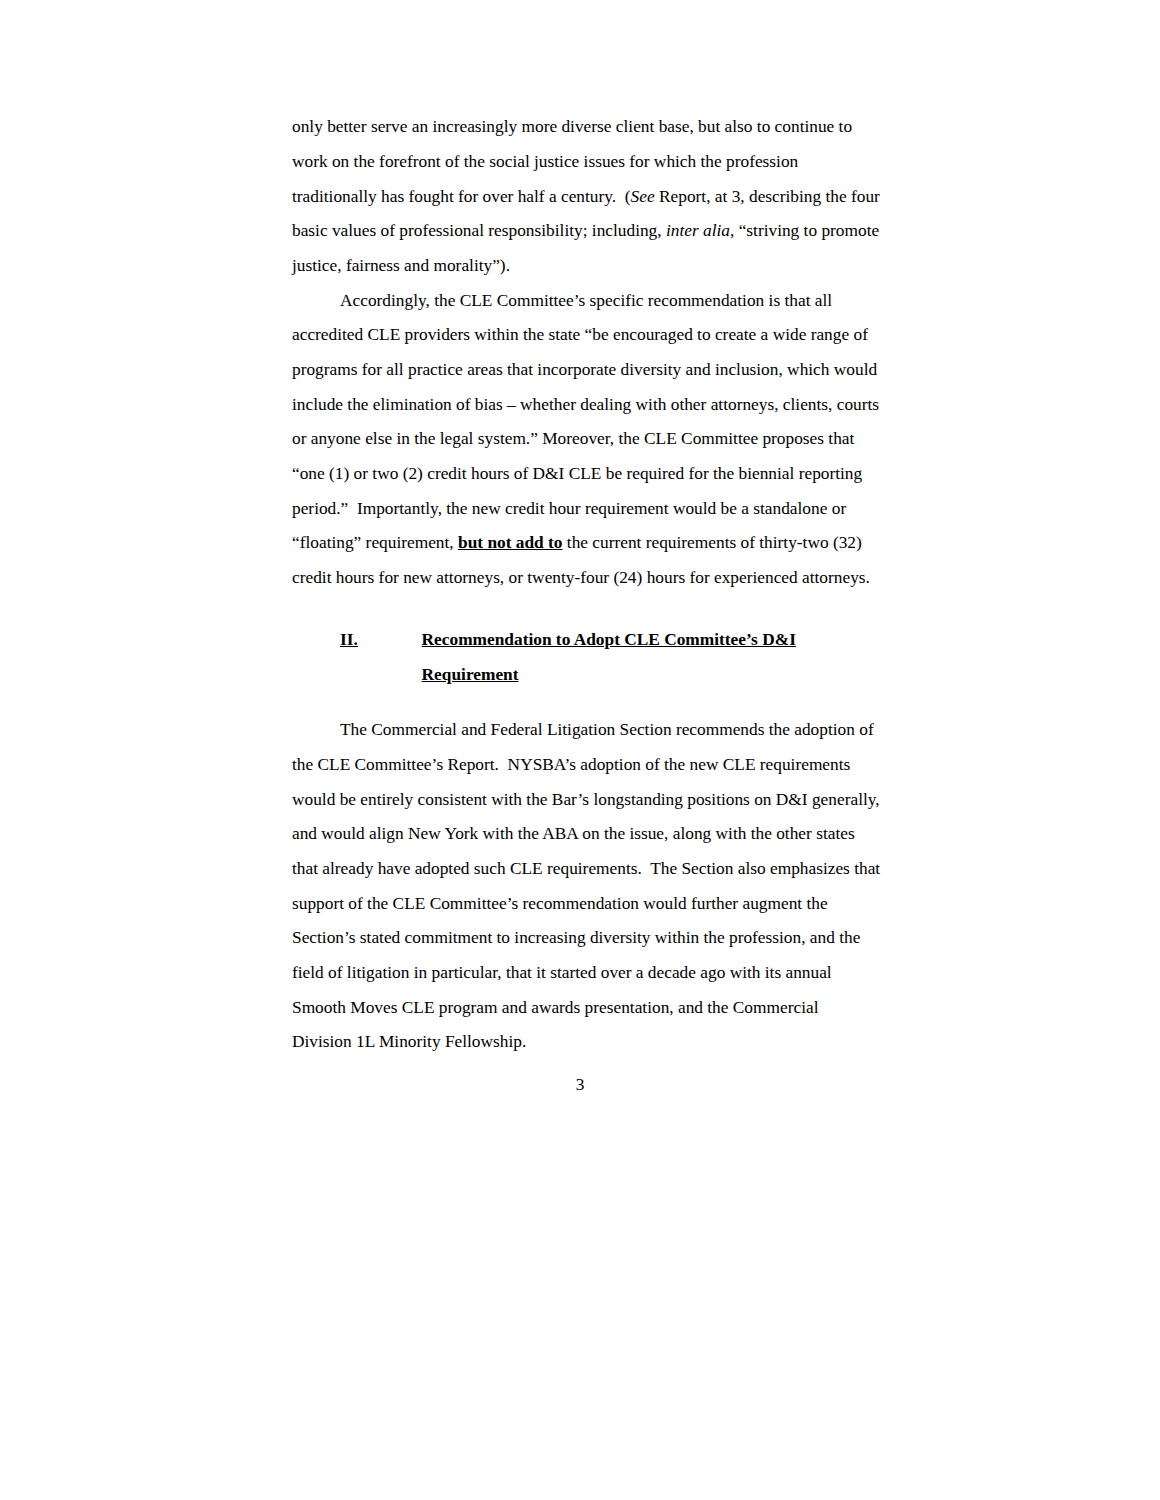only better serve an increasingly more diverse client base, but also to continue to work on the forefront of the social justice issues for which the profession traditionally has fought for over half a century. (See Report, at 3, describing the four basic values of professional responsibility; including, inter alia, “striving to promote justice, fairness and morality”).
Accordingly, the CLE Committee’s specific recommendation is that all accredited CLE providers within the state “be encouraged to create a wide range of programs for all practice areas that incorporate diversity and inclusion, which would include the elimination of bias – whether dealing with other attorneys, clients, courts or anyone else in the legal system.” Moreover, the CLE Committee proposes that “one (1) or two (2) credit hours of D&I CLE be required for the biennial reporting period.” Importantly, the new credit hour requirement would be a standalone or “floating” requirement, but not add to the current requirements of thirty-two (32) credit hours for new attorneys, or twenty-four (24) hours for experienced attorneys.
II. Recommendation to Adopt CLE Committee’s D&I Requirement
The Commercial and Federal Litigation Section recommends the adoption of the CLE Committee’s Report. NYSBA’s adoption of the new CLE requirements would be entirely consistent with the Bar’s longstanding positions on D&I generally, and would align New York with the ABA on the issue, along with the other states that already have adopted such CLE requirements. The Section also emphasizes that support of the CLE Committee’s recommendation would further augment the Section’s stated commitment to increasing diversity within the profession, and the field of litigation in particular, that it started over a decade ago with its annual Smooth Moves CLE program and awards presentation, and the Commercial Division 1L Minority Fellowship.
3